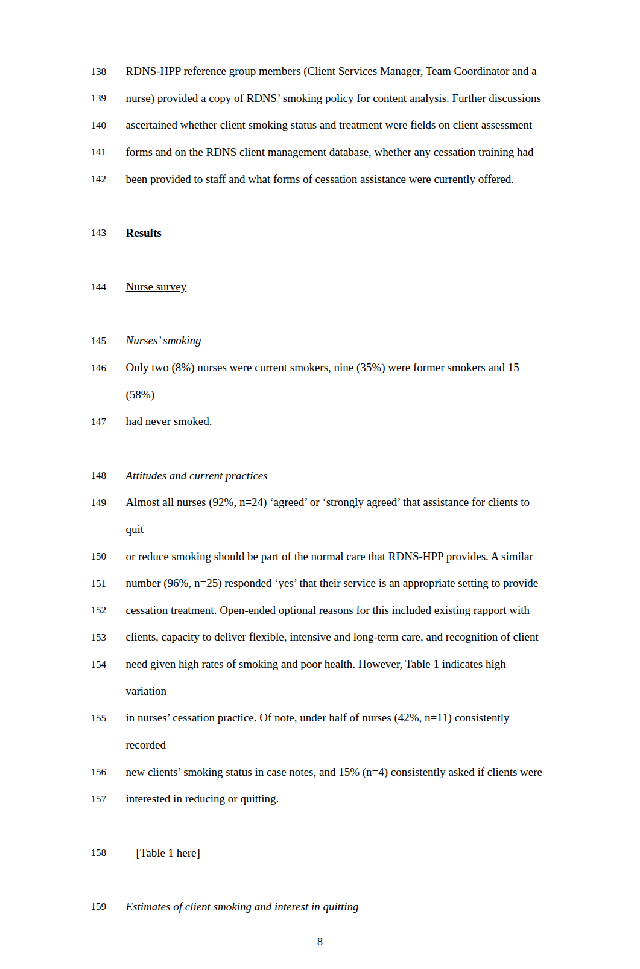138 RDNS-HPP reference group members (Client Services Manager, Team Coordinator and a
139 nurse) provided a copy of RDNS’ smoking policy for content analysis. Further discussions
140 ascertained whether client smoking status and treatment were fields on client assessment
141 forms and on the RDNS client management database, whether any cessation training had
142 been provided to staff and what forms of cessation assistance were currently offered.
143 Results
144 Nurse survey
145 Nurses’ smoking
146 Only two (8%) nurses were current smokers, nine (35%) were former smokers and 15 (58%)
147 had never smoked.
148 Attitudes and current practices
149 Almost all nurses (92%, n=24) ‘agreed’ or ‘strongly agreed’ that assistance for clients to quit
150 or reduce smoking should be part of the normal care that RDNS-HPP provides. A similar
151 number (96%, n=25) responded ‘yes’ that their service is an appropriate setting to provide
152 cessation treatment. Open-ended optional reasons for this included existing rapport with
153 clients, capacity to deliver flexible, intensive and long-term care, and recognition of client
154 need given high rates of smoking and poor health. However, Table 1 indicates high variation
155 in nurses’ cessation practice. Of note, under half of nurses (42%, n=11) consistently recorded
156 new clients’ smoking status in case notes, and 15% (n=4) consistently asked if clients were
157 interested in reducing or quitting.
158[Table 1 here]
159 Estimates of client smoking and interest in quitting
8